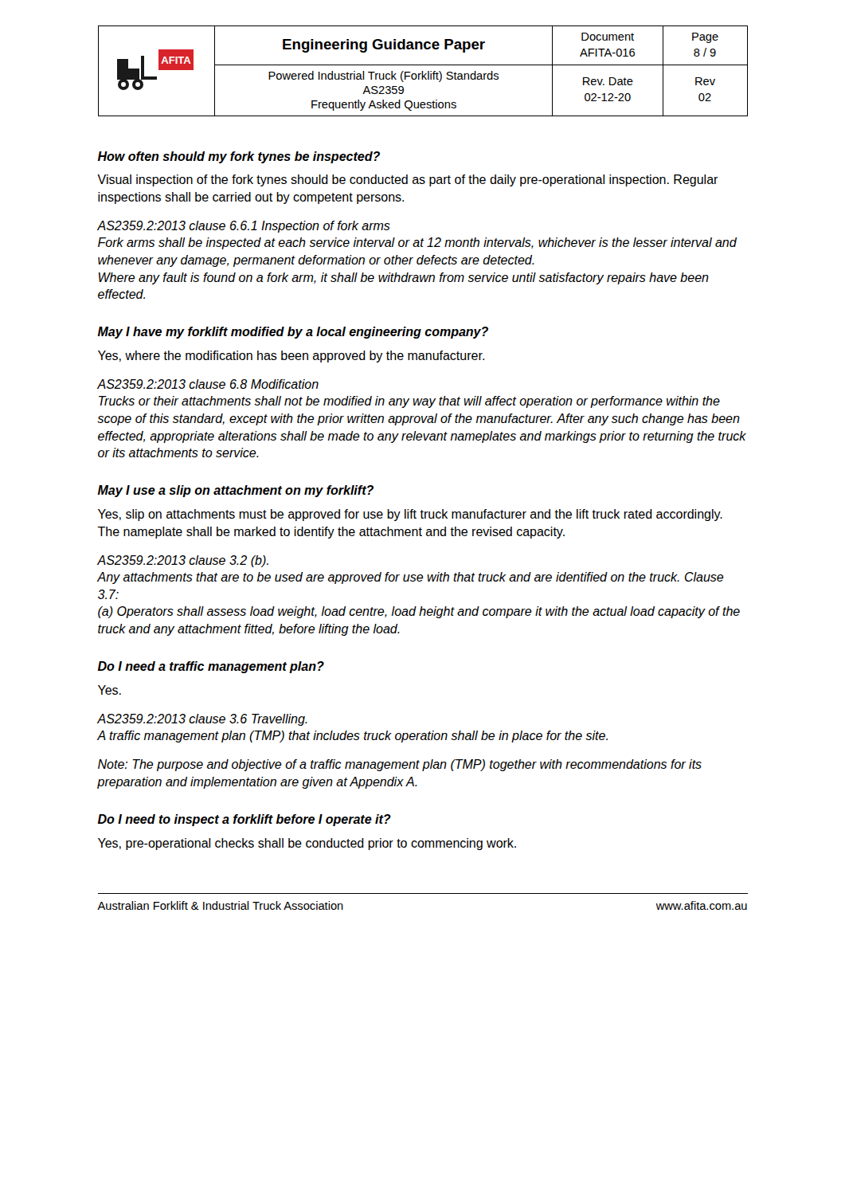| AFITA | Engineering Guidance Paper | Document AFITA-016 | Page 8 / 9 |
| Powered Industrial Truck (Forklift) Standards AS2359 Frequently Asked Questions | Rev. Date 02-12-20 | Rev 02 |
How often should my fork tynes be inspected?
Visual inspection of the fork tynes should be conducted as part of the daily pre-operational inspection. Regular inspections shall be carried out by competent persons.
AS2359.2:2013 clause 6.6.1 Inspection of fork arms
Fork arms shall be inspected at each service interval or at 12 month intervals, whichever is the lesser interval and whenever any damage, permanent deformation or other defects are detected.
Where any fault is found on a fork arm, it shall be withdrawn from service until satisfactory repairs have been effected.
May I have my forklift modified by a local engineering company?
Yes, where the modification has been approved by the manufacturer.
AS2359.2:2013 clause 6.8 Modification
Trucks or their attachments shall not be modified in any way that will affect operation or performance within the scope of this standard, except with the prior written approval of the manufacturer. After any such change has been effected, appropriate alterations shall be made to any relevant nameplates and markings prior to returning the truck or its attachments to service.
May I use a slip on attachment on my forklift?
Yes, slip on attachments must be approved for use by lift truck manufacturer and the lift truck rated accordingly. The nameplate shall be marked to identify the attachment and the revised capacity.
AS2359.2:2013 clause 3.2 (b).
Any attachments that are to be used are approved for use with that truck and are identified on the truck. Clause 3.7:
(a) Operators shall assess load weight, load centre, load height and compare it with the actual load capacity of the truck and any attachment fitted, before lifting the load.
Do I need a traffic management plan?
Yes.
AS2359.2:2013 clause 3.6 Travelling.
A traffic management plan (TMP) that includes truck operation shall be in place for the site.
Note: The purpose and objective of a traffic management plan (TMP) together with recommendations for its preparation and implementation are given at Appendix A.
Do I need to inspect a forklift before I operate it?
Yes, pre-operational checks shall be conducted prior to commencing work.
Australian Forklift & Industrial Truck Association www.afita.com.au